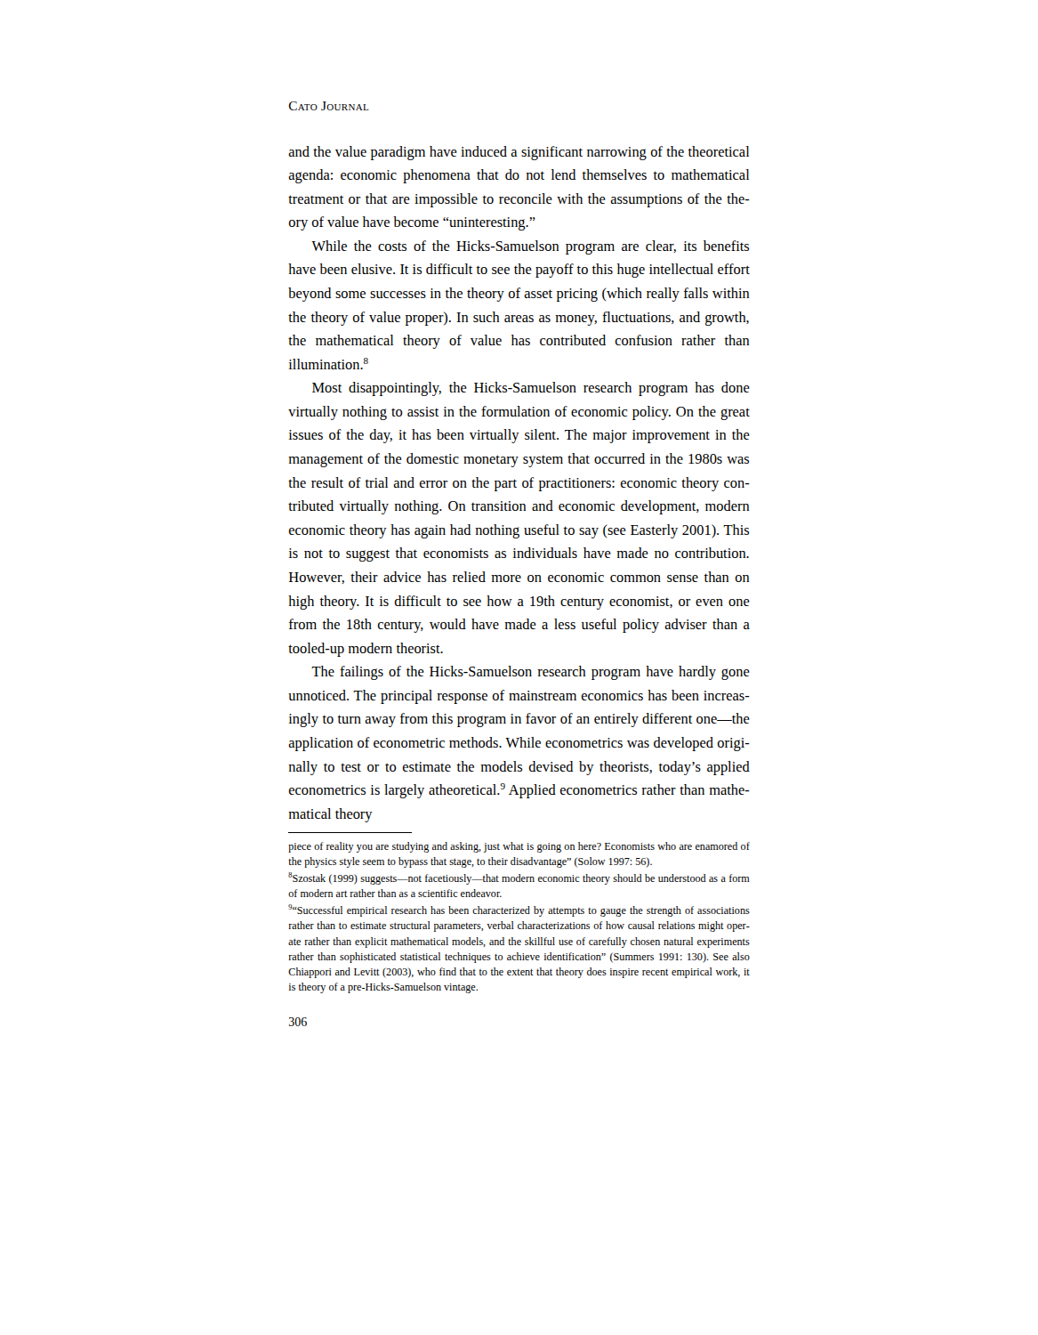Cato Journal
and the value paradigm have induced a significant narrowing of the theoretical agenda: economic phenomena that do not lend themselves to mathematical treatment or that are impossible to reconcile with the assumptions of the theory of value have become “uninteresting.”
While the costs of the Hicks-Samuelson program are clear, its benefits have been elusive. It is difficult to see the payoff to this huge intellectual effort beyond some successes in the theory of asset pricing (which really falls within the theory of value proper). In such areas as money, fluctuations, and growth, the mathematical theory of value has contributed confusion rather than illumination.8
Most disappointingly, the Hicks-Samuelson research program has done virtually nothing to assist in the formulation of economic policy. On the great issues of the day, it has been virtually silent. The major improvement in the management of the domestic monetary system that occurred in the 1980s was the result of trial and error on the part of practitioners: economic theory contributed virtually nothing. On transition and economic development, modern economic theory has again had nothing useful to say (see Easterly 2001). This is not to suggest that economists as individuals have made no contribution. However, their advice has relied more on economic common sense than on high theory. It is difficult to see how a 19th century economist, or even one from the 18th century, would have made a less useful policy adviser than a tooled-up modern theorist.
The failings of the Hicks-Samuelson research program have hardly gone unnoticed. The principal response of mainstream economics has been increasingly to turn away from this program in favor of an entirely different one—the application of econometric methods. While econometrics was developed originally to test or to estimate the models devised by theorists, today’s applied econometrics is largely atheoretical.9 Applied econometrics rather than mathematical theory
piece of reality you are studying and asking, just what is going on here? Economists who are enamored of the physics style seem to bypass that stage, to their disadvantage” (Solow 1997: 56).
8Szostak (1999) suggests—not facetiously—that modern economic theory should be understood as a form of modern art rather than as a scientific endeavor.
9“Successful empirical research has been characterized by attempts to gauge the strength of associations rather than to estimate structural parameters, verbal characterizations of how causal relations might operate rather than explicit mathematical models, and the skillful use of carefully chosen natural experiments rather than sophisticated statistical techniques to achieve identification” (Summers 1991: 130). See also Chiappori and Levitt (2003), who find that to the extent that theory does inspire recent empirical work, it is theory of a pre-Hicks-Samuelson vintage.
306